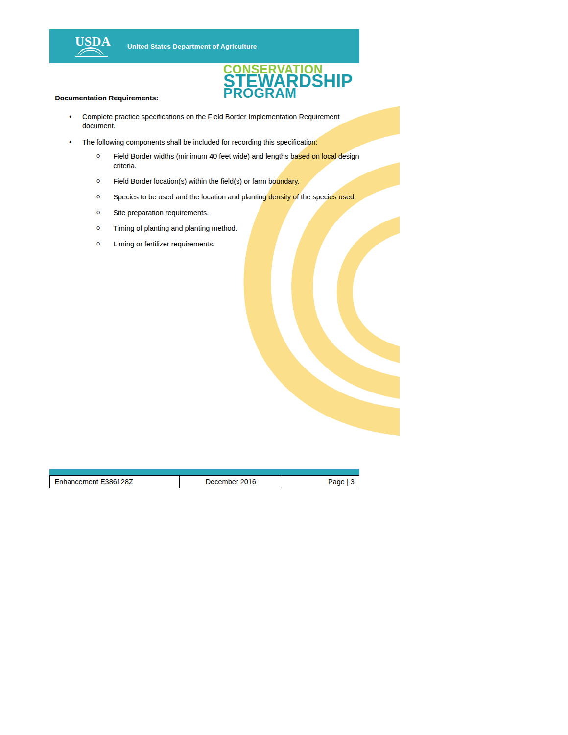USDA
United States Department of Agriculture
CONSERVATION
STEWARDSHIP
PROGRAM
Documentation Requirements:
Complete practice specifications on the Field Border Implementation Requirement document.
The following components shall be included for recording this specification:
Field Border widths (minimum 40 feet wide) and lengths based on local design criteria.
Field Border location(s) within the field(s) or farm boundary.
Species to be used and the location and planting density of the species used.
Site preparation requirements.
Timing of planting and planting method.
Liming or fertilizer requirements.
| Enhancement E386128Z | December 2016 | Page / 3 |